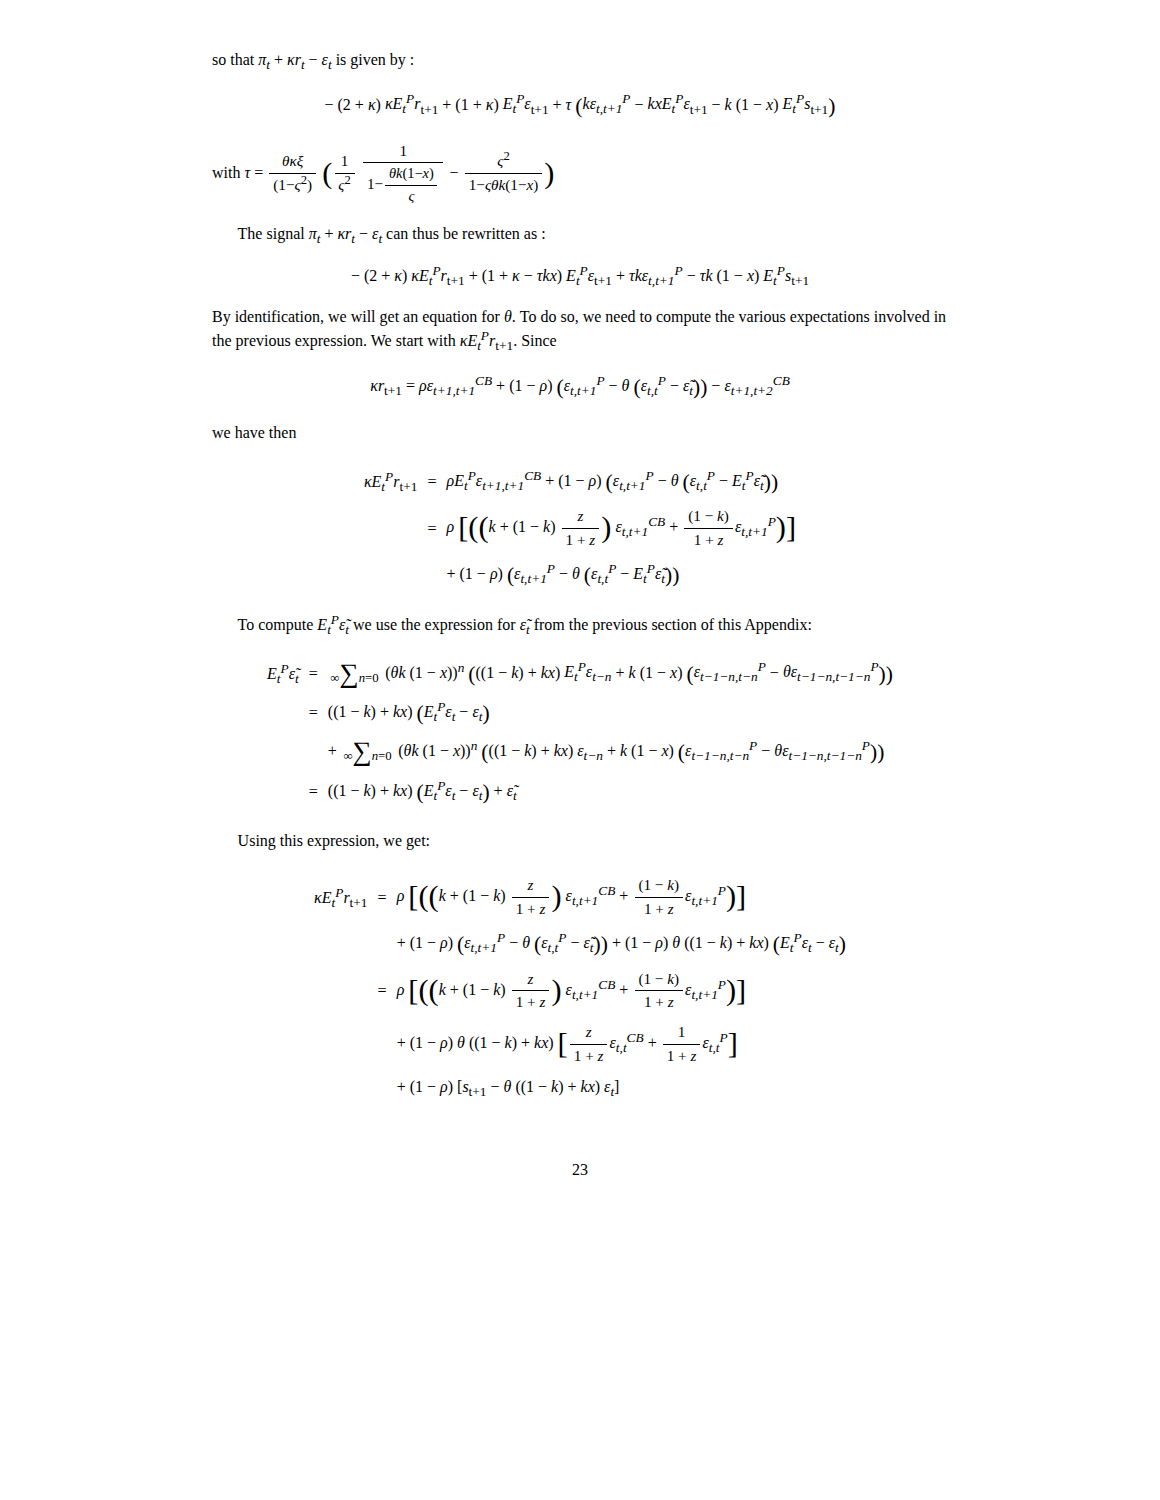so that πt + κrt − εt is given by :
− (2 + κ) κEtPrt+1 + (1 + κ) EtPεt+1 + τ (kεt,t+1P − kxEtPεt+1 − k (1 − x) EtPst+1)
with τ = θκξ(1−ς2) (1 ς2 11−θk(1−x) ς − ς21−ςθk(1−x))
The signal πt + κrt − εt can thus be rewritten as :
− (2 + κ) κEtPrt+1 + (1 + κ − τkx) EtPεt+1 + τkεt,t+1P − τk (1 − x) EtPst+1
By identification, we will get an equation for θ. To do so, we need to compute the various expectations involved in the previous expression. We start with κEtPrt+1. Since
κrt+1 = ρεt+1,t+1CB + (1 − ρ) (εt,t+1P − θ (εt,tP − ε̃t)) − εt+1,t+2CB
we have then
| κE t P r t+1 | = | ρE t P ε t+1,t+1 CB + (1 − ρ ) ( ε t,t+1 P − θ ( ε t,t P − E t P ε̃ t ) ) |
| | = | ρ [ ( ( k + (1 − k ) z 1 + z ) ε t,t+1 CB + (1 − k ) 1 + z ε t,t+1 P ) ] |
| | | + (1 − ρ ) ( ε t,t+1 P − θ ( ε t,t P − E t P ε̃ t ) ) |
To compute EtPε̃t we use the expression for ε̃t from the previous section of this Appendix:
| E t P ε̃ t | = | ∞ ∑ n =0 ( θk (1 − x )) n ( ((1 − k ) + kx ) E t P ε t−n + k (1 − x ) ( ε t−1−n,t−n P − θε t−1−n,t−1−n P ) ) |
| | = | ((1 − k ) + kx ) ( E t P ε t − ε t ) |
| | | + ∞ ∑ n =0 ( θk (1 − x )) n ( ((1 − k ) + kx ) ε t−n + k (1 − x ) ( ε t−1−n,t−n P − θε t−1−n,t−1−n P ) ) |
| | = | ((1 − k ) + kx ) ( E t P ε t − ε t ) + ε̃ t |
Using this expression, we get:
| κE t P r t+1 | = | ρ [ ( ( k + (1 − k ) z 1 + z ) ε t,t+1 CB + (1 − k ) 1 + z ε t,t+1 P ) ] |
| | | + (1 − ρ ) ( ε t,t+1 P − θ ( ε t,t P − ε̃ t ) ) + (1 − ρ ) θ ((1 − k ) + kx ) ( E t P ε t − ε t ) |
| | = | ρ [ ( ( k + (1 − k ) z 1 + z ) ε t,t+1 CB + (1 − k ) 1 + z ε t,t+1 P ) ] |
| | | + (1 − ρ ) θ ((1 − k ) + kx ) [ z 1 + z ε t,t CB + 1 1 + z ε t,t P ] |
| | | + (1 − ρ ) [ s t+1 − θ ((1 − k ) + kx ) ε t ] |
23